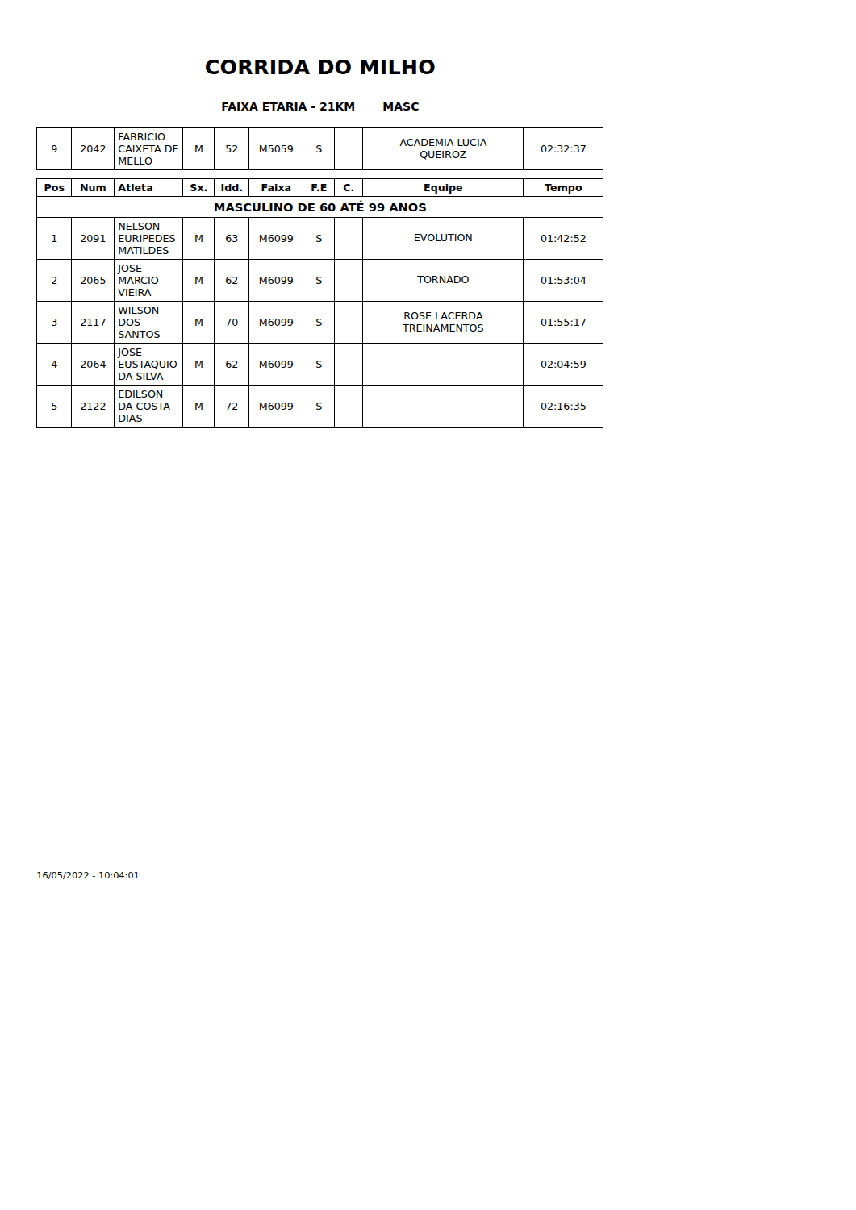CORRIDA DO MILHO
FAIXA ETARIA - 21KM MASC
| 9 | 2042 | FABRICIO CAIXETA DE MELLO | M | 52 | M5059 | S | | ACADEMIA LUCIA QUEIROZ | 02:32:37 |
| MASCULINO DE 60 ATÉ 99 ANOS |
| Pos | Num | Atleta | Sx. | Idd. | Faixa | F.E | C. | Equipe | Tempo |
| 1 | 2091 | NELSON EURIPEDES MATILDES | M | 63 | M6099 | S | | EVOLUTION | 01:42:52 |
| 2 | 2065 | JOSE MARCIO VIEIRA | M | 62 | M6099 | S | | TORNADO | 01:53:04 |
| 3 | 2117 | WILSON DOS SANTOS | M | 70 | M6099 | S | | ROSE LACERDA TREINAMENTOS | 01:55:17 |
| 4 | 2064 | JOSE EUSTAQUIO DA SILVA | M | 62 | M6099 | S | | | 02:04:59 |
| 5 | 2122 | EDILSON DA COSTA DIAS | M | 72 | M6099 | S | | | 02:16:35 |
16/05/2022 - 10:04:01